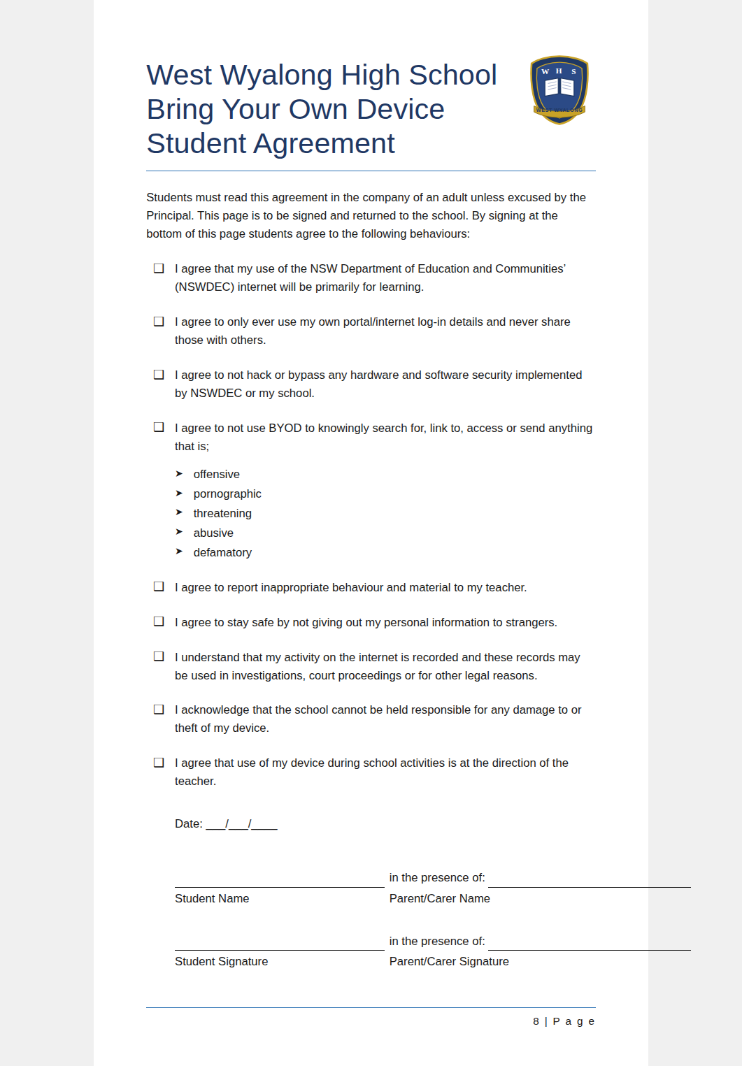W H S WEST WYALONG
West Wyalong High School Bring Your Own Device Student Agreement
Students must read this agreement in the company of an adult unless excused by the Principal. This page is to be signed and returned to the school. By signing at the bottom of this page students agree to the following behaviours:
I agree that my use of the NSW Department of Education and Communities’ (NSWDEC) internet will be primarily for learning.
I agree to only ever use my own portal/internet log-in details and never share those with others.
I agree to not hack or bypass any hardware and software security implemented by NSWDEC or my school.
I agree to not use BYOD to knowingly search for, link to, access or send anything that is;
offensive
pornographic
threatening
abusive
defamatory
I agree to report inappropriate behaviour and material to my teacher.
I agree to stay safe by not giving out my personal information to strangers.
I understand that my activity on the internet is recorded and these records may be used in investigations, court proceedings or for other legal reasons.
I acknowledge that the school cannot be held responsible for any damage to or theft of my device.
I agree that use of my device during school activities is at the direction of the teacher.
Date: ___/___/____
| Student Name | in the presence of: Parent/Carer Name |
| Student Signature | in the presence of: Parent/Carer Signature |
8 | P a g e